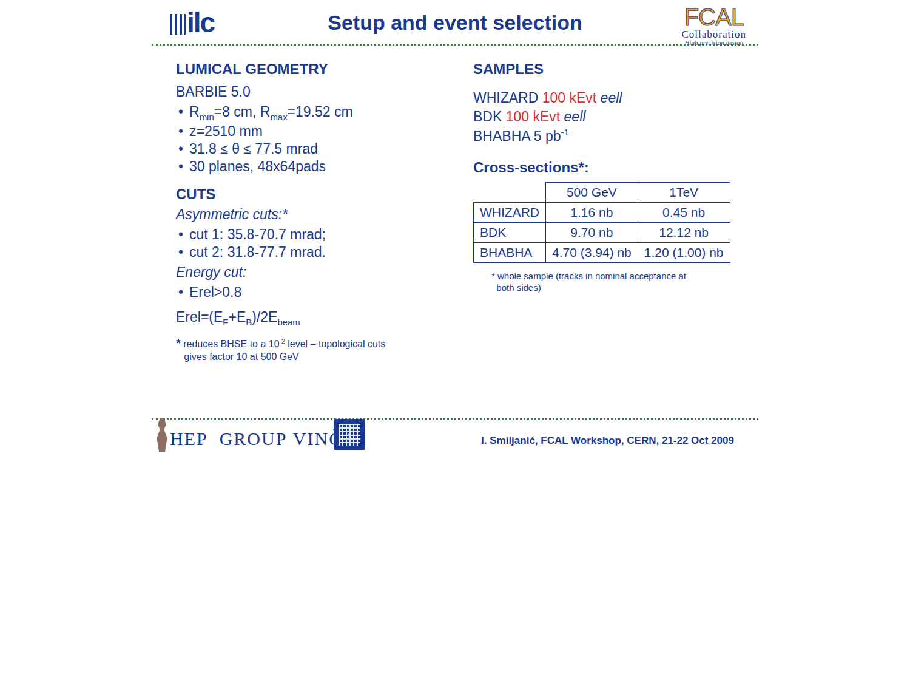ilc
Setup and event selection
FCAL
Collaboration
High precision design
LUMICAL GEOMETRY
BARBIE 5.0
Rmin=8 cm, Rmax=19.52 cm
z=2510 mm
31.8 ≤ θ ≤ 77.5 mrad
30 planes, 48x64pads
CUTS
Asymmetric cuts:*
cut 1: 35.8-70.7 mrad;
cut 2: 31.8-77.7 mrad.
Energy cut:
Erel>0.8
Erel=(EF+EB)/2Ebeam
* reduces BHSE to a 10-2 level – topological cuts
gives factor 10 at 500 GeV
SAMPLES
WHIZARD 100 kEvt eell
BDK 100 kEvt eell
BHABHA 5 pb-1
Cross-sections*:
| | 500 GeV | 1TeV |
| WHIZARD | 1.16 nb | 0.45 nb |
| BDK | 9.70 nb | 12.12 nb |
| BHABHA | 4.70 (3.94) nb | 1.20 (1.00) nb |
* whole sample (tracks in nominal acceptance at
both sides)
HEP GROUP VINČA
I. Smiljanić, FCAL Workshop, CERN, 21-22 Oct 2009